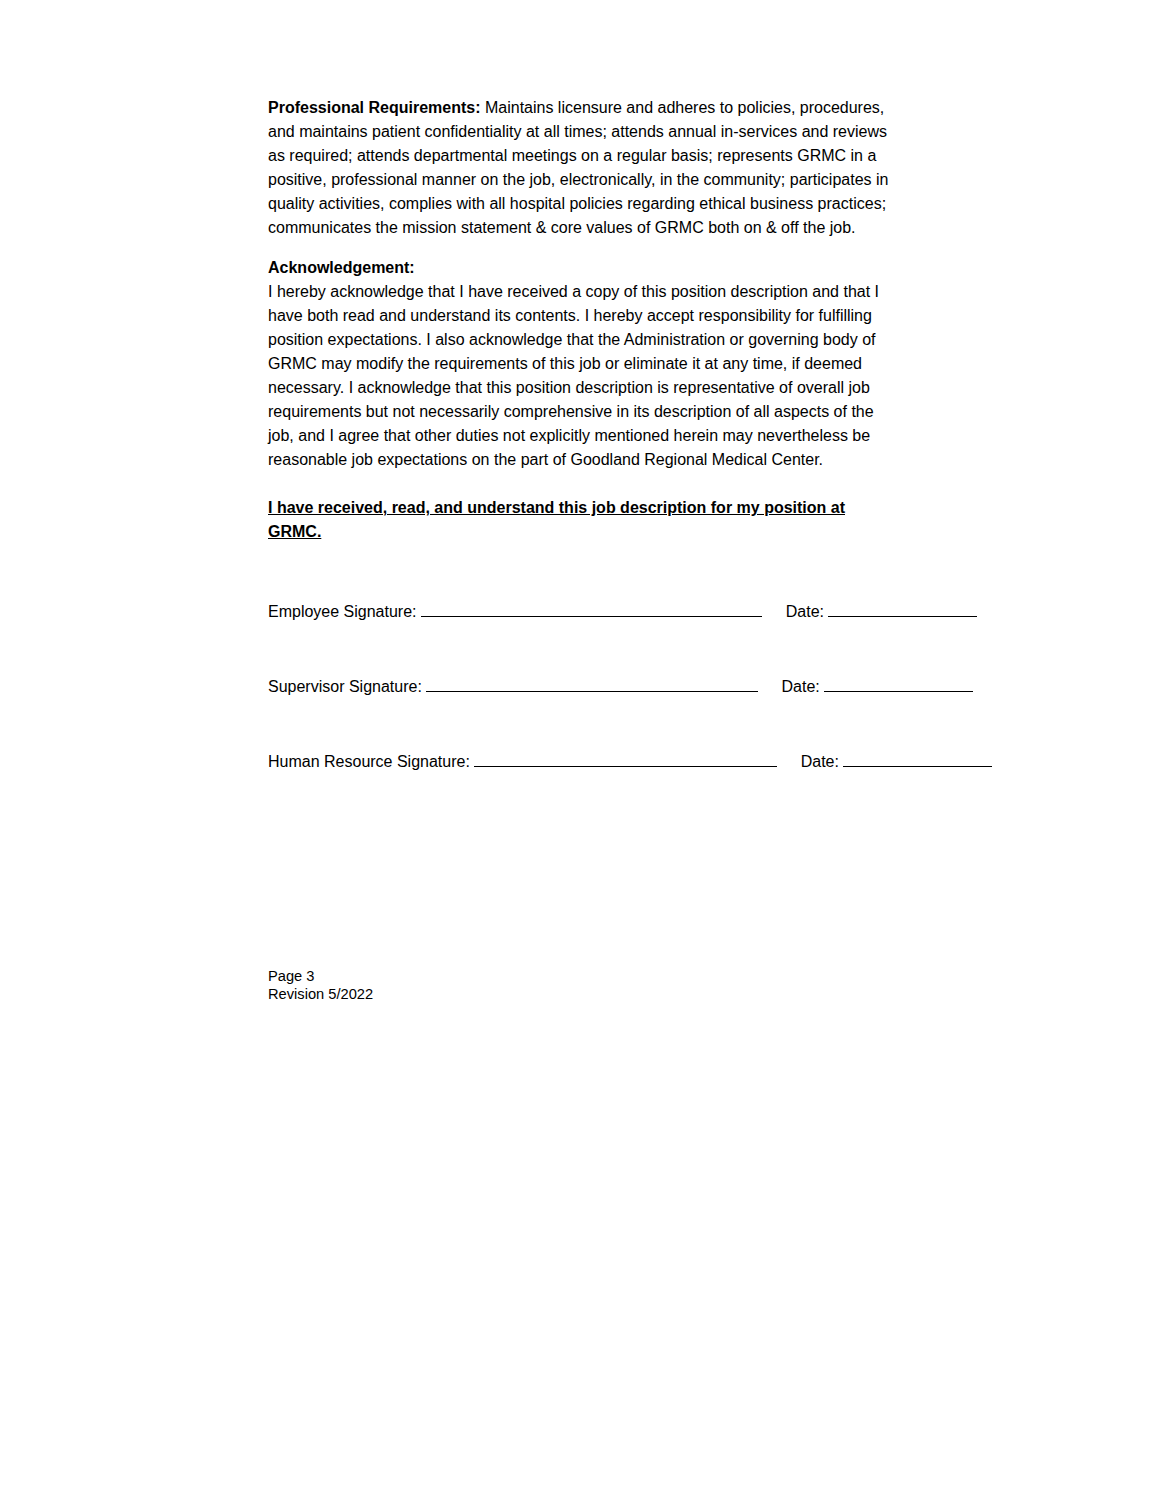Professional Requirements: Maintains licensure and adheres to policies, procedures, and maintains patient confidentiality at all times; attends annual in-services and reviews as required; attends departmental meetings on a regular basis; represents GRMC in a positive, professional manner on the job, electronically, in the community; participates in quality activities, complies with all hospital policies regarding ethical business practices; communicates the mission statement & core values of GRMC both on & off the job.
Acknowledgement:
I hereby acknowledge that I have received a copy of this position description and that I have both read and understand its contents. I hereby accept responsibility for fulfilling position expectations. I also acknowledge that the Administration or governing body of GRMC may modify the requirements of this job or eliminate it at any time, if deemed necessary. I acknowledge that this position description is representative of overall job requirements but not necessarily comprehensive in its description of all aspects of the job, and I agree that other duties not explicitly mentioned herein may nevertheless be reasonable job expectations on the part of Goodland Regional Medical Center.
I have received, read, and understand this job description for my position at GRMC.
Employee Signature: Date:
Supervisor Signature: Date:
Human Resource Signature: Date:
Page 3
Revision 5/2022